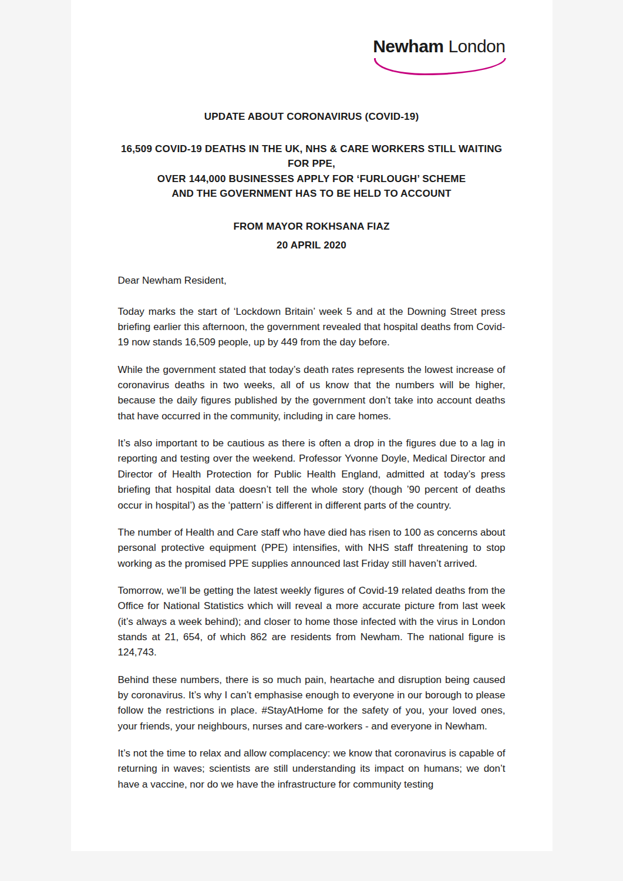Newham London
Update about Coronavirus (COVID-19)
16,509 Covid-19 deaths in the UK, NHS & care workers still waiting for PPE,
over 144,000 businesses apply for ‘furlough’ scheme
and the government has to be held to account
From Mayor Rokhsana Fiaz
20 April 2020
Dear Newham Resident,
Today marks the start of ‘Lockdown Britain’ week 5 and at the Downing Street press briefing earlier this afternoon, the government revealed that hospital deaths from Covid-19 now stands 16,509 people, up by 449 from the day before.
While the government stated that today’s death rates represents the lowest increase of coronavirus deaths in two weeks, all of us know that the numbers will be higher, because the daily figures published by the government don’t take into account deaths that have occurred in the community, including in care homes.
It’s also important to be cautious as there is often a drop in the figures due to a lag in reporting and testing over the weekend. Professor Yvonne Doyle, Medical Director and Director of Health Protection for Public Health England, admitted at today’s press briefing that hospital data doesn’t tell the whole story (though ’90 percent of deaths occur in hospital’) as the ‘pattern’ is different in different parts of the country.
The number of Health and Care staff who have died has risen to 100 as concerns about personal protective equipment (PPE) intensifies, with NHS staff threatening to stop working as the promised PPE supplies announced last Friday still haven’t arrived.
Tomorrow, we’ll be getting the latest weekly figures of Covid-19 related deaths from the Office for National Statistics which will reveal a more accurate picture from last week (it’s always a week behind); and closer to home those infected with the virus in London stands at 21, 654, of which 862 are residents from Newham. The national figure is 124,743.
Behind these numbers, there is so much pain, heartache and disruption being caused by coronavirus. It’s why I can’t emphasise enough to everyone in our borough to please follow the restrictions in place. #StayAtHome for the safety of you, your loved ones, your friends, your neighbours, nurses and care-workers - and everyone in Newham.
It’s not the time to relax and allow complacency: we know that coronavirus is capable of returning in waves; scientists are still understanding its impact on humans; we don’t have a vaccine, nor do we have the infrastructure for community testing